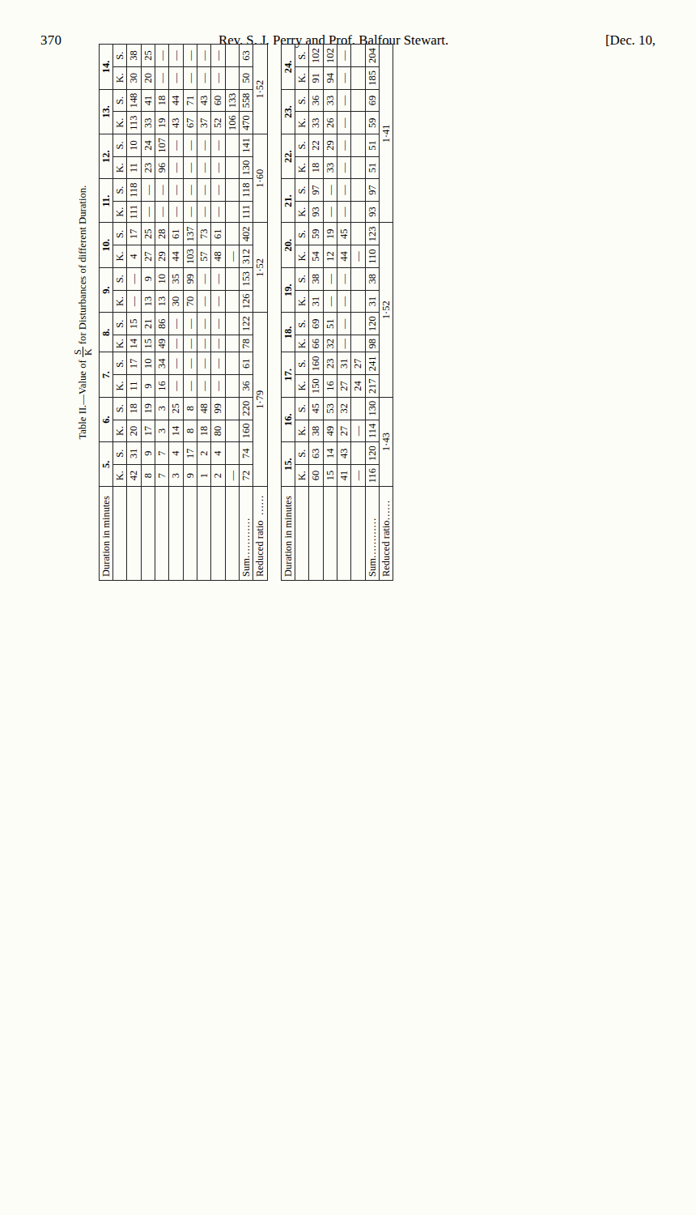370 Rev. S. J. Perry and Prof. Balfour Stewart. [Dec. 10,
Table II.—Value of S K for Disturbances of different Duration.
| Duration in minutes | 5. | 6. | 7. | 8. | 9. | 10. | 11. | 12. | 13. | 14. |
| --- | --- | --- | --- | --- | --- | --- | --- | --- | --- | --- |
| | K. | S. | K. | S. | K. | S. | K. | S. | K. | S. | K. | S. | K. | S. | K. | S. | K. | S. | K. | S. |
| | 42 | 31 | 20 | 18 | 11 | 17 | 14 | 15 | — | — | 4 | 17 | 111 | 118 | 11 | 10 | 113 | 148 | 30 | 38 |
| | 8 | 9 | 17 | 19 | 9 | 10 | 15 | 21 | 13 | 9 | 27 | 25 | — | — | 23 | 24 | 33 | 41 | 20 | 25 |
| | 7 | 7 | 3 | 3 | 16 | 34 | 49 | 86 | 13 | 10 | 29 | 28 | — | — | 96 | 107 | 19 | 18 | — | — |
| | 3 | 4 | 14 | 25 | — | — | — | — | 30 | 35 | 44 | 61 | — | — | — | — | 43 | 44 | — | — |
| | 9 | 17 | 8 | 8 | — | — | — | — | 70 | 99 | 103 | 137 | — | — | — | — | 67 | 71 | — | — |
| | 1 | 2 | 18 | 48 | — | — | — | — | — | — | 57 | 73 | — | — | — | — | 37 | 43 | — | — |
| | 2 | 4 | 80 | 99 | — | — | — | — | — | — | 48 | 61 | — | — | — | — | 52 | 60 | — | — |
| | — | | | | | | | | | | — | | | | | | 106 | 133 | | |
| Sum………… | 72 | 74 | 160 | 220 | 36 | 61 | 78 | 122 | 126 | 153 | 312 | 402 | 111 | 118 | 130 | 141 | 470 | 558 | 50 | 63 |
| Reduced ratio …… | 1·79 | 1·52 | 1·60 | 1·52 |
| Duration in minutes | 15. | 16. | 17. | 18. | 19. | 20. | 21. | 22. | 23. | 24. |
| | K. | S. | K. | S. | K. | S. | K. | S. | K. | S. | K. | S. | K. | S. | K. | S. | K. | S. | K. | S. |
| | 60 | 63 | 38 | 45 | 150 | 160 | 66 | 69 | 31 | 38 | 54 | 59 | 93 | 97 | 18 | 22 | 33 | 36 | 91 | 102 |
| | 15 | 14 | 49 | 53 | 16 | 23 | 32 | 51 | — | — | 12 | 19 | — | — | 33 | 29 | 26 | 33 | 94 | 102 |
| | 41 | 43 | 27 | 32 | 27 | 31 | — | — | — | — | 44 | 45 | — | — | — | — | — | — | — | — |
| | — | | — | | 24 | 27 | | | | | — | | | | | | | | | |
| Sum………… | 116 | 120 | 114 | 130 | 217 | 241 | 98 | 120 | 31 | 38 | 110 | 123 | 93 | 97 | 51 | 51 | 59 | 69 | 185 | 204 |
| Reduced ratio…… | 1·43 | 1·52 | 1·41 |